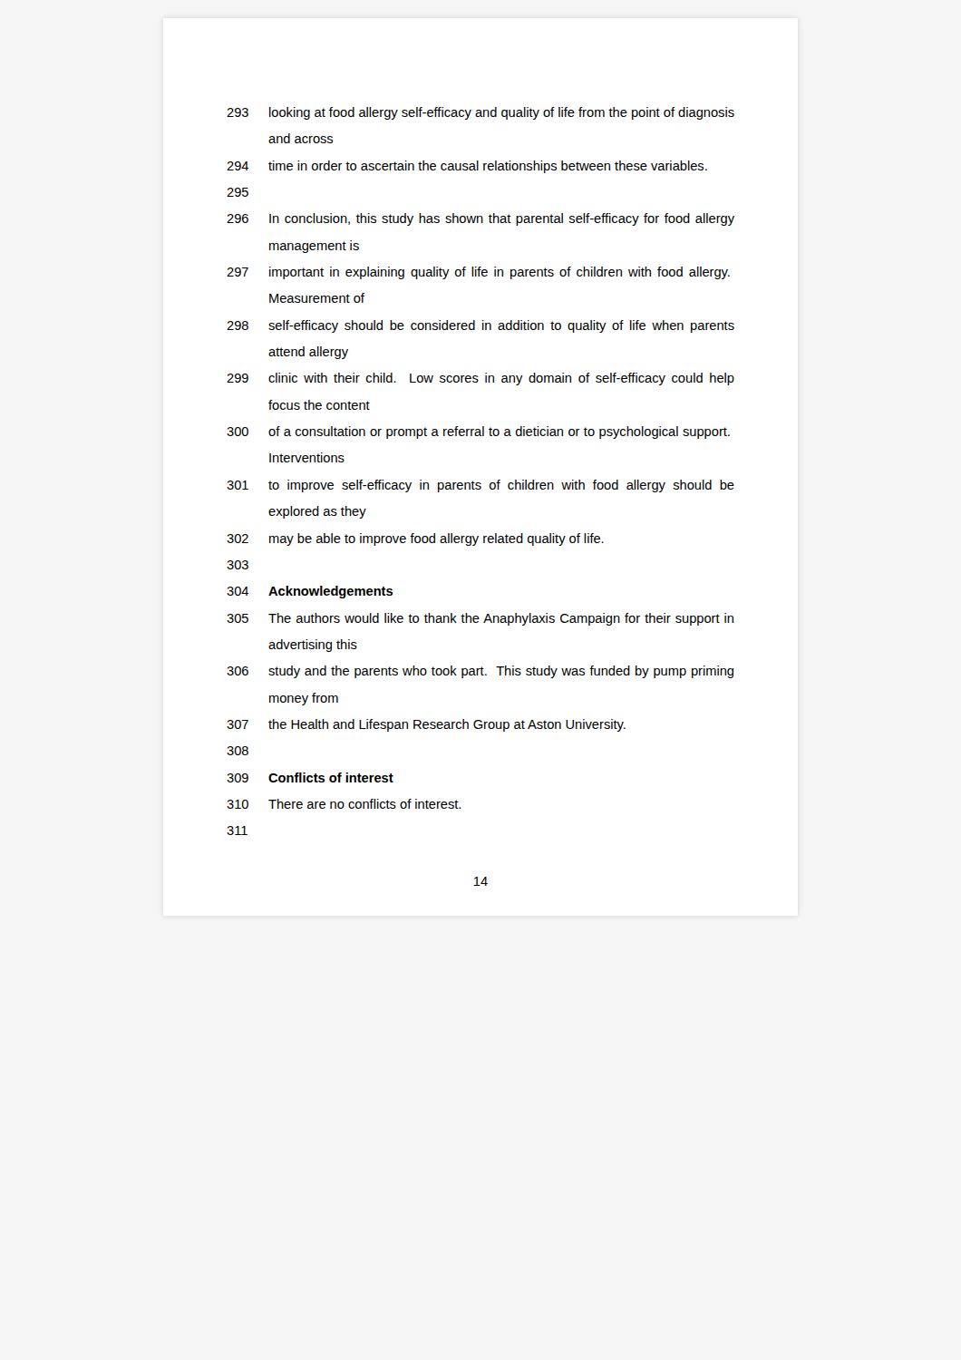293
looking at food allergy self-efficacy and quality of life from the point of diagnosis and across
294
time in order to ascertain the causal relationships between these variables.
295
296
In conclusion, this study has shown that parental self-efficacy for food allergy management is
297
important in explaining quality of life in parents of children with food allergy. Measurement of
298
self-efficacy should be considered in addition to quality of life when parents attend allergy
299
clinic with their child. Low scores in any domain of self-efficacy could help focus the content
300
of a consultation or prompt a referral to a dietician or to psychological support. Interventions
301
to improve self-efficacy in parents of children with food allergy should be explored as they
302
may be able to improve food allergy related quality of life.
303
304
Acknowledgements
305
The authors would like to thank the Anaphylaxis Campaign for their support in advertising this
306
study and the parents who took part. This study was funded by pump priming money from
307
the Health and Lifespan Research Group at Aston University.
308
309
Conflicts of interest
310
There are no conflicts of interest.
311
14